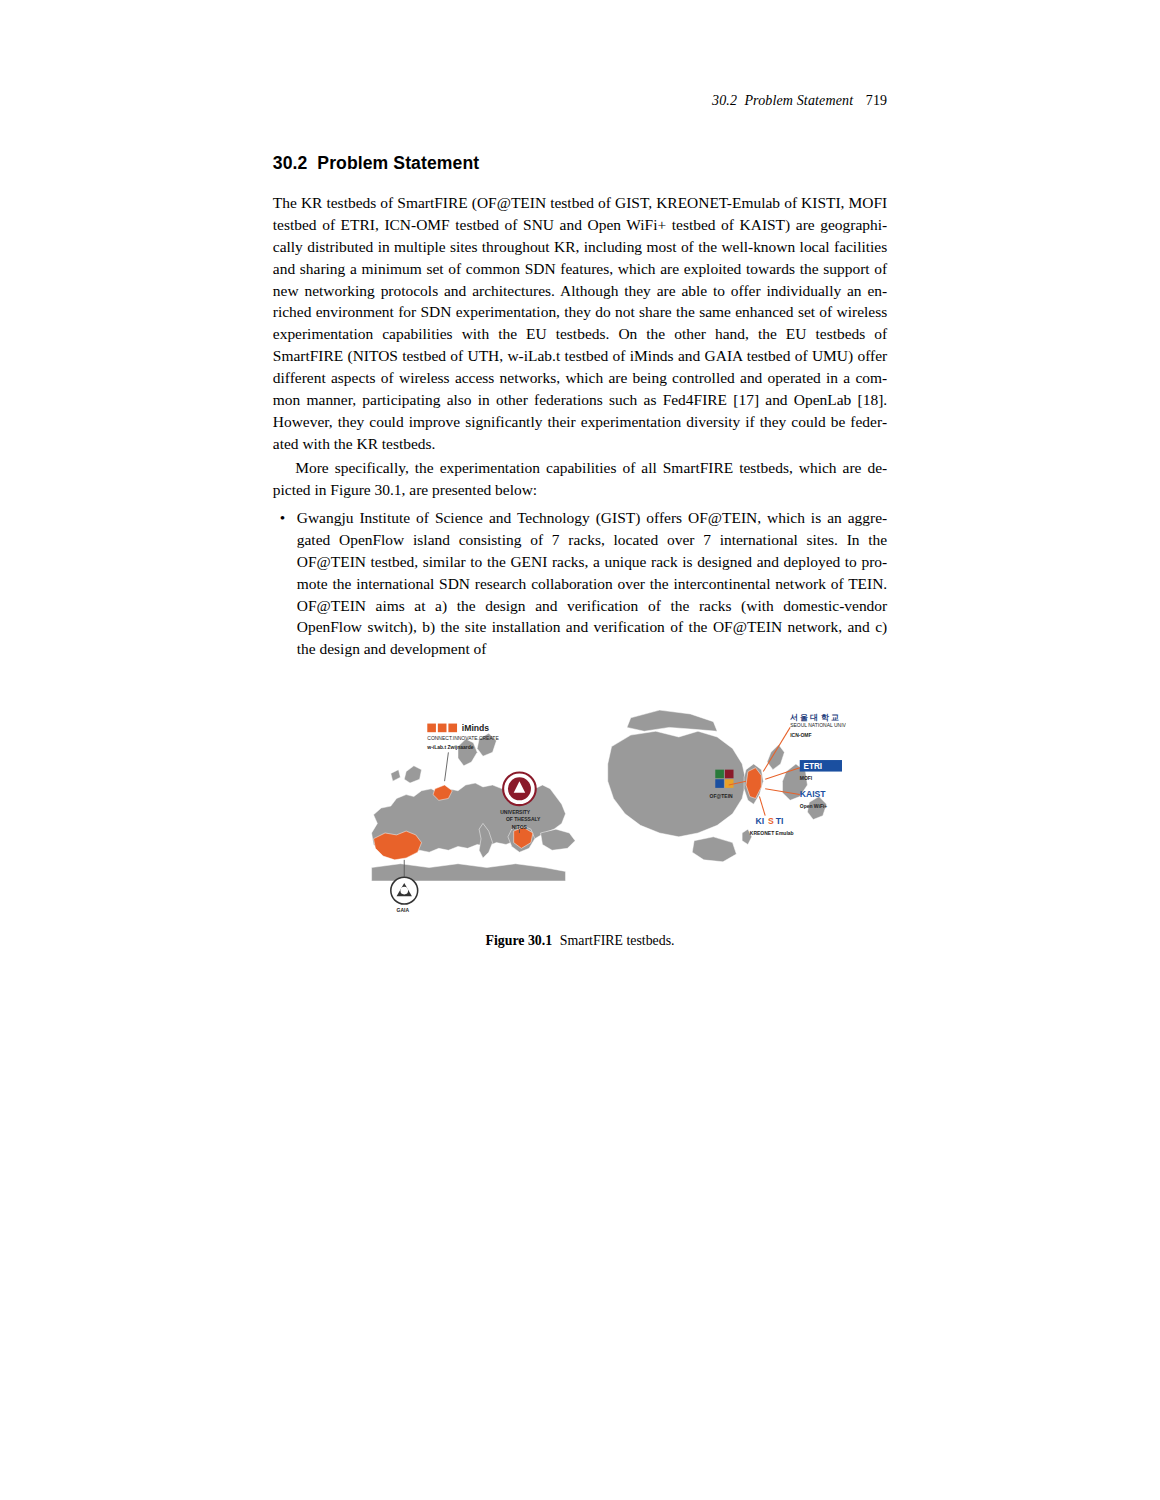30.2 Problem Statement 719
30.2 Problem Statement
The KR testbeds of SmartFIRE (OF@TEIN testbed of GIST, KREONET-Emulab of KISTI, MOFI testbed of ETRI, ICN-OMF testbed of SNU and Open WiFi+ testbed of KAIST) are geographically distributed in multiple sites throughout KR, including most of the well-known local facilities and sharing a minimum set of common SDN features, which are exploited towards the support of new networking protocols and architectures. Although they are able to offer individually an enriched environment for SDN experimentation, they do not share the same enhanced set of wireless experimentation capabilities with the EU testbeds. On the other hand, the EU testbeds of SmartFIRE (NITOS testbed of UTH, w-iLab.t testbed of iMinds and GAIA testbed of UMU) offer different aspects of wireless access networks, which are being controlled and operated in a common manner, participating also in other federations such as Fed4FIRE [17] and OpenLab [18]. However, they could improve significantly their experimentation diversity if they could be federated with the KR testbeds.
More specifically, the experimentation capabilities of all SmartFIRE testbeds, which are depicted in Figure 30.1, are presented below:
Gwangju Institute of Science and Technology (GIST) offers OF@TEIN, which is an aggregated OpenFlow island consisting of 7 racks, located over 7 international sites. In the OF@TEIN testbed, similar to the GENI racks, a unique rack is designed and deployed to promote the international SDN research collaboration over the intercontinental network of TEIN. OF@TEIN aims at a) the design and verification of the racks (with domestic-vendor OpenFlow switch), b) the site installation and verification of the OF@TEIN network, and c) the design and development of
iMinds CONNECT.INNOVATE.CREATE w-iLab.t Zwijnaarde UNIVERSITY OF THESSALY NITOS GAIA 서 울 대 학 교 SEOUL NATIONAL UNIVERSITY ICN-OMF ETRI MOFI KAIST Open WiFi+ KI S TI KREONET Emulab OF@TEIN
Figure 30.1 SmartFIRE testbeds.